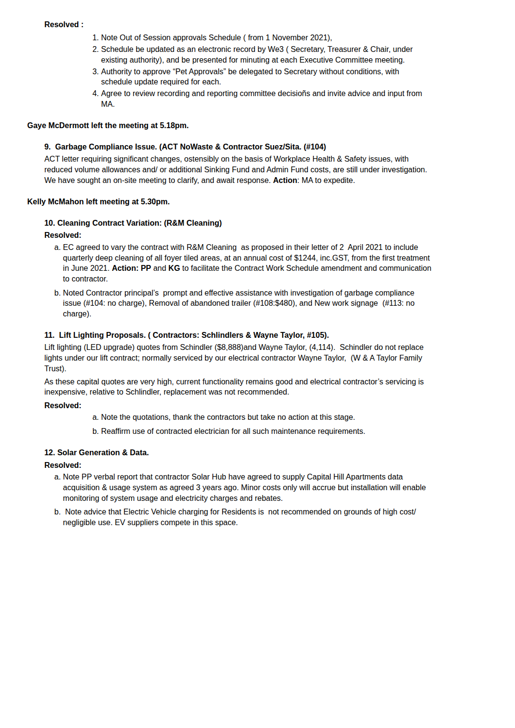Resolved :
Note Out of Session approvals Schedule ( from 1 November 2021),
Schedule be updated as an electronic record by We3 ( Secretary, Treasurer & Chair, under existing authority), and be presented for minuting at each Executive Committee meeting.
Authority to approve “Pet Approvals” be delegated to Secretary without conditions, with schedule update required for each.
Agree to review recording and reporting committee decisioñs and invite advice and input from MA.
Gaye McDermott left the meeting at 5.18pm.
9. Garbage Compliance Issue. (ACT NoWaste & Contractor Suez/Sita. (#104)
ACT letter requiring significant changes, ostensibly on the basis of Workplace Health & Safety issues, with reduced volume allowances and/ or additional Sinking Fund and Admin Fund costs, are still under investigation. We have sought an on-site meeting to clarify, and await response. Action: MA to expedite.
Kelly McMahon left meeting at 5.30pm.
10. Cleaning Contract Variation: (R&M Cleaning)
Resolved:
EC agreed to vary the contract with R&M Cleaning as proposed in their letter of 2 April 2021 to include quarterly deep cleaning of all foyer tiled areas, at an annual cost of $1244, inc.GST, from the first treatment in June 2021. Action: PP and KG to facilitate the Contract Work Schedule amendment and communication to contractor.
Noted Contractor principal’s prompt and effective assistance with investigation of garbage compliance issue (#104: no charge), Removal of abandoned trailer (#108:$480), and New work signage (#113: no charge).
11. Lift Lighting Proposals. ( Contractors: Schlindlers & Wayne Taylor, #105).
Lift lighting (LED upgrade) quotes from Schindler ($8,888)and Wayne Taylor, (4,114). Schindler do not replace lights under our lift contract; normally serviced by our electrical contractor Wayne Taylor, (W & A Taylor Family Trust).
As these capital quotes are very high, current functionality remains good and electrical contractor’s servicing is inexpensive, relative to Schlindler, replacement was not recommended.
Resolved:
Note the quotations, thank the contractors but take no action at this stage.
Reaffirm use of contracted electrician for all such maintenance requirements.
12. Solar Generation & Data.
Resolved:
Note PP verbal report that contractor Solar Hub have agreed to supply Capital Hill Apartments data acquisition & usage system as agreed 3 years ago. Minor costs only will accrue but installation will enable monitoring of system usage and electricity charges and rebates.
Note advice that Electric Vehicle charging for Residents is not recommended on grounds of high cost/ negligible use. EV suppliers compete in this space.